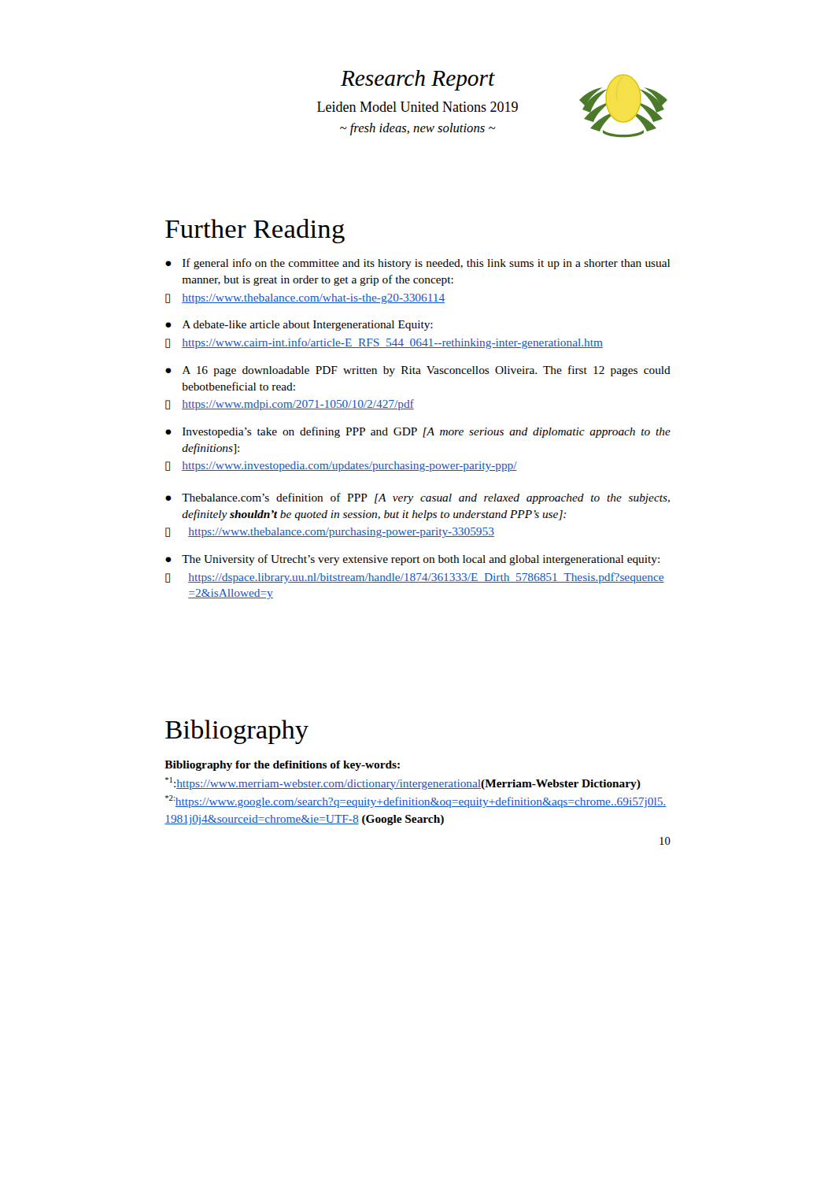Research Report
Leiden Model United Nations 2019
~ fresh ideas, new solutions ~
Further Reading
● If general info on the committee and its history is needed, this link sums it up in a shorter than usual manner, but is great in order to get a grip of the concept:
▯ https://www.thebalance.com/what-is-the-g20-3306114
● A debate-like article about Intergenerational Equity:
▯ https://www.cairn-int.info/article-E_RFS_544_0641--rethinking-inter-generational.htm
● A 16 page downloadable PDF written by Rita Vasconcellos Oliveira. The first 12 pages could bebotbeneficial to read:
▯ https://www.mdpi.com/2071-1050/10/2/427/pdf
● Investopedia’s take on defining PPP and GDP [A more serious and diplomatic approach to the definitions]:
▯ https://www.investopedia.com/updates/purchasing-power-parity-ppp/
● Thebalance.com’s definition of PPP [A very casual and relaxed approached to the subjects, definitely shouldn’t be quoted in session, but it helps to understand PPP’s use]:
▯ https://www.thebalance.com/purchasing-power-parity-3305953
● The University of Utrecht’s very extensive report on both local and global intergenerational equity:
▯ https://dspace.library.uu.nl/bitstream/handle/1874/361333/E_Dirth_5786851_Thesis.pdf?sequence=2&isAllowed=y
Bibliography
Bibliography for the definitions of key-words:
*1:https://www.merriam-webster.com/dictionary/intergenerational(Merriam-Webster Dictionary)
*2:https://www.google.com/search?q=equity+definition&oq=equity+definition&aqs=chrome..69i57j0l5.1981j0j4&sourceid=chrome&ie=UTF-8 (Google Search)
10